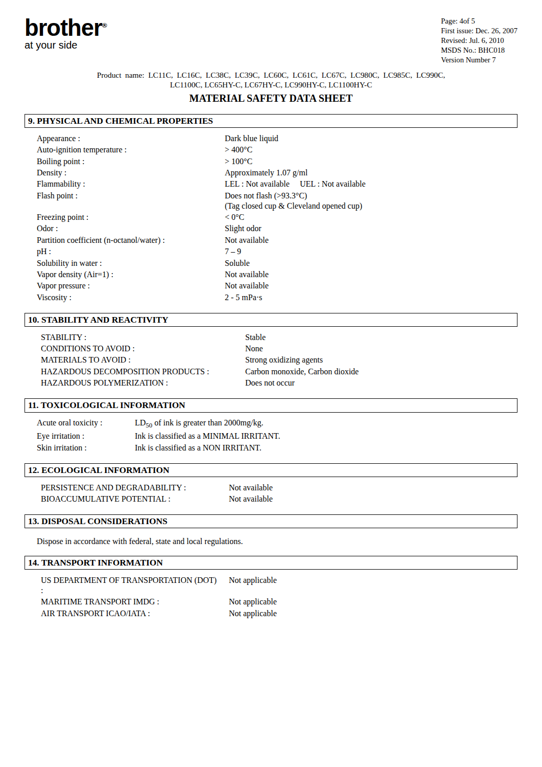brother®
at your side
Page: 4of 5
First issue: Dec. 26, 2007
Revised: Jul. 6, 2010
MSDS No.: BHC018
Version Number 7
Product name: LC11C, LC16C, LC38C, LC39C, LC60C, LC61C, LC67C, LC980C, LC985C, LC990C,
LC1100C, LC65HY-C, LC67HY-C, LC990HY-C, LC1100HY-C
MATERIAL SAFETY DATA SHEET
9. PHYSICAL AND CHEMICAL PROPERTIES
| Appearance : | Dark blue liquid |
| Auto-ignition temperature : | > 400°C |
| Boiling point : | > 100°C |
| Density : | Approximately 1.07 g/ml |
| Flammability : | LEL : Not available UEL : Not available |
| Flash point : | Does not flash (>93.3°C) (Tag closed cup & Cleveland opened cup) |
| Freezing point : | < 0°C |
| Odor : | Slight odor |
| Partition coefficient (n-octanol/water) : | Not available |
| pH : | 7 – 9 |
| Solubility in water : | Soluble |
| Vapor density (Air=1) : | Not available |
| Vapor pressure : | Not available |
| Viscosity : | 2 - 5 mPa · s |
10. STABILITY AND REACTIVITY
| STABILITY : | Stable |
| CONDITIONS TO AVOID : | None |
| MATERIALS TO AVOID : | Strong oxidizing agents |
| HAZARDOUS DECOMPOSITION PRODUCTS : | Carbon monoxide, Carbon dioxide |
| HAZARDOUS POLYMERIZATION : | Does not occur |
11. TOXICOLOGICAL INFORMATION
| Acute oral toxicity : | LD 50 of ink is greater than 2000mg/kg. |
| Eye irritation : | Ink is classified as a MINIMAL IRRITANT. |
| Skin irritation : | Ink is classified as a NON IRRITANT. |
12. ECOLOGICAL INFORMATION
| PERSISTENCE AND DEGRADABILITY : | Not available |
| BIOACCUMULATIVE POTENTIAL : | Not available |
13. DISPOSAL CONSIDERATIONS
Dispose in accordance with federal, state and local regulations.
14. TRANSPORT INFORMATION
| US DEPARTMENT OF TRANSPORTATION (DOT) : | Not applicable |
| MARITIME TRANSPORT IMDG : | Not applicable |
| AIR TRANSPORT ICAO/IATA : | Not applicable |